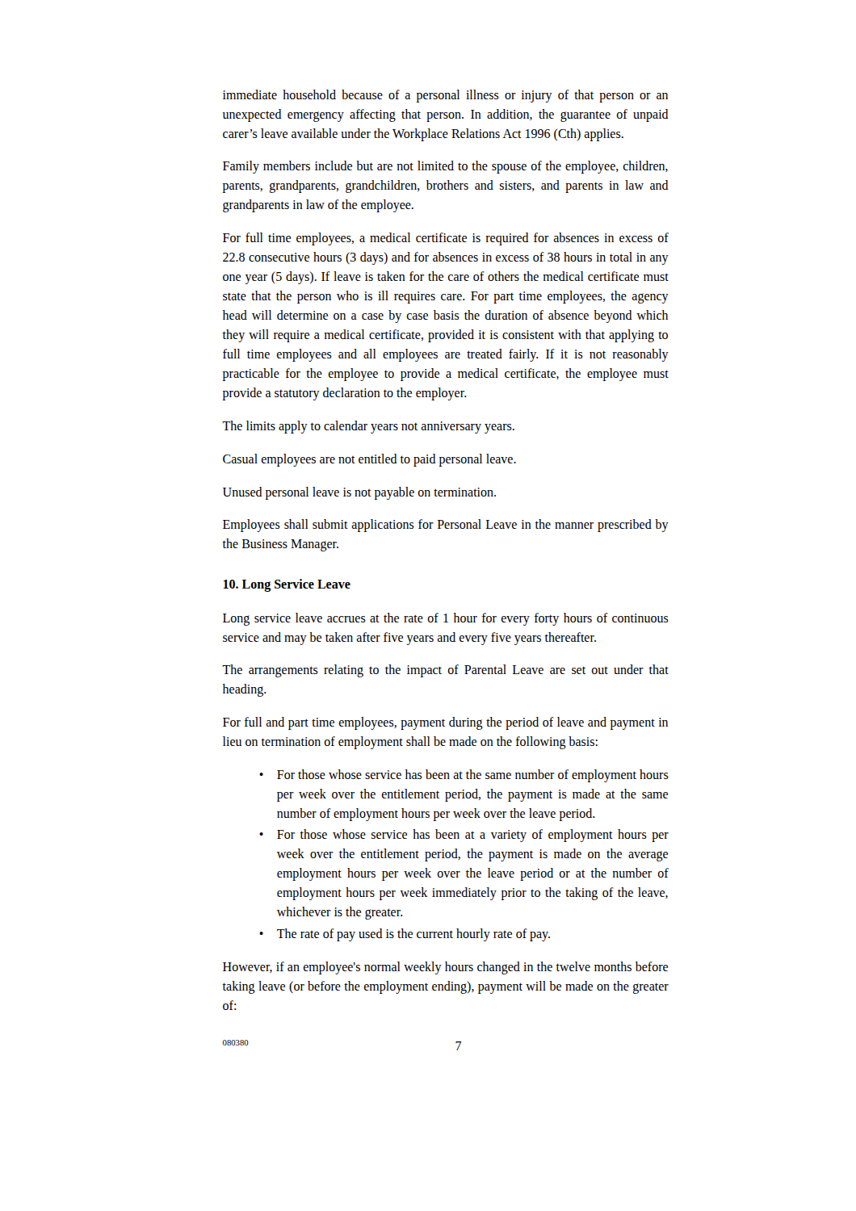immediate household because of a personal illness or injury of that person or an unexpected emergency affecting that person. In addition, the guarantee of unpaid carer’s leave available under the Workplace Relations Act 1996 (Cth) applies.
Family members include but are not limited to the spouse of the employee, children, parents, grandparents, grandchildren, brothers and sisters, and parents in law and grandparents in law of the employee.
For full time employees, a medical certificate is required for absences in excess of 22.8 consecutive hours (3 days) and for absences in excess of 38 hours in total in any one year (5 days). If leave is taken for the care of others the medical certificate must state that the person who is ill requires care. For part time employees, the agency head will determine on a case by case basis the duration of absence beyond which they will require a medical certificate, provided it is consistent with that applying to full time employees and all employees are treated fairly. If it is not reasonably practicable for the employee to provide a medical certificate, the employee must provide a statutory declaration to the employer.
The limits apply to calendar years not anniversary years.
Casual employees are not entitled to paid personal leave.
Unused personal leave is not payable on termination.
Employees shall submit applications for Personal Leave in the manner prescribed by the Business Manager.
10. Long Service Leave
Long service leave accrues at the rate of 1 hour for every forty hours of continuous service and may be taken after five years and every five years thereafter.
The arrangements relating to the impact of Parental Leave are set out under that heading.
For full and part time employees, payment during the period of leave and payment in lieu on termination of employment shall be made on the following basis:
For those whose service has been at the same number of employment hours per week over the entitlement period, the payment is made at the same number of employment hours per week over the leave period.
For those whose service has been at a variety of employment hours per week over the entitlement period, the payment is made on the average employment hours per week over the leave period or at the number of employment hours per week immediately prior to the taking of the leave, whichever is the greater.
The rate of pay used is the current hourly rate of pay.
However, if an employee's normal weekly hours changed in the twelve months before taking leave (or before the employment ending), payment will be made on the greater of:
080380
7